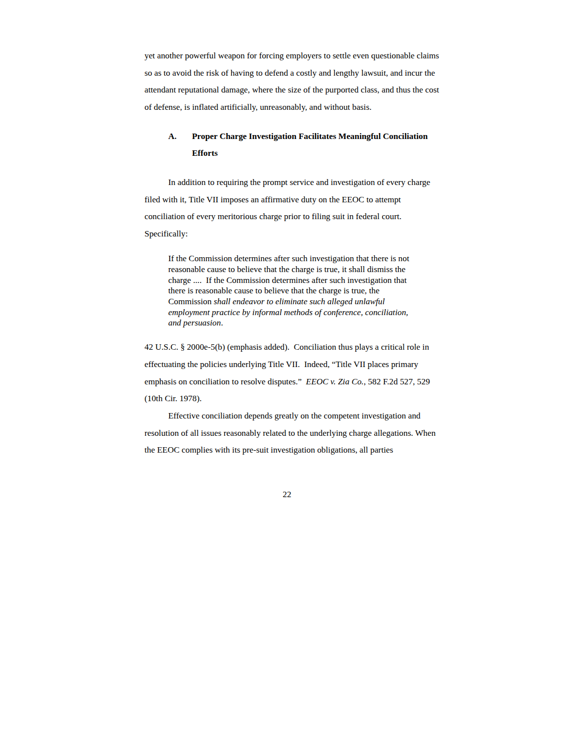yet another powerful weapon for forcing employers to settle even questionable claims so as to avoid the risk of having to defend a costly and lengthy lawsuit, and incur the attendant reputational damage, where the size of the purported class, and thus the cost of defense, is inflated artificially, unreasonably, and without basis.
A.
Proper Charge Investigation Facilitates Meaningful Conciliation Efforts
In addition to requiring the prompt service and investigation of every charge filed with it, Title VII imposes an affirmative duty on the EEOC to attempt conciliation of every meritorious charge prior to filing suit in federal court. Specifically:
If the Commission determines after such investigation that there is not reasonable cause to believe that the charge is true, it shall dismiss the charge .... If the Commission determines after such investigation that there is reasonable cause to believe that the charge is true, the Commission shall endeavor to eliminate such alleged unlawful employment practice by informal methods of conference, conciliation, and persuasion.
42 U.S.C. § 2000e-5(b) (emphasis added). Conciliation thus plays a critical role in effectuating the policies underlying Title VII. Indeed, “Title VII places primary emphasis on conciliation to resolve disputes.” EEOC v. Zia Co., 582 F.2d 527, 529 (10th Cir. 1978).
Effective conciliation depends greatly on the competent investigation and resolution of all issues reasonably related to the underlying charge allegations. When the EEOC complies with its pre-suit investigation obligations, all parties
22